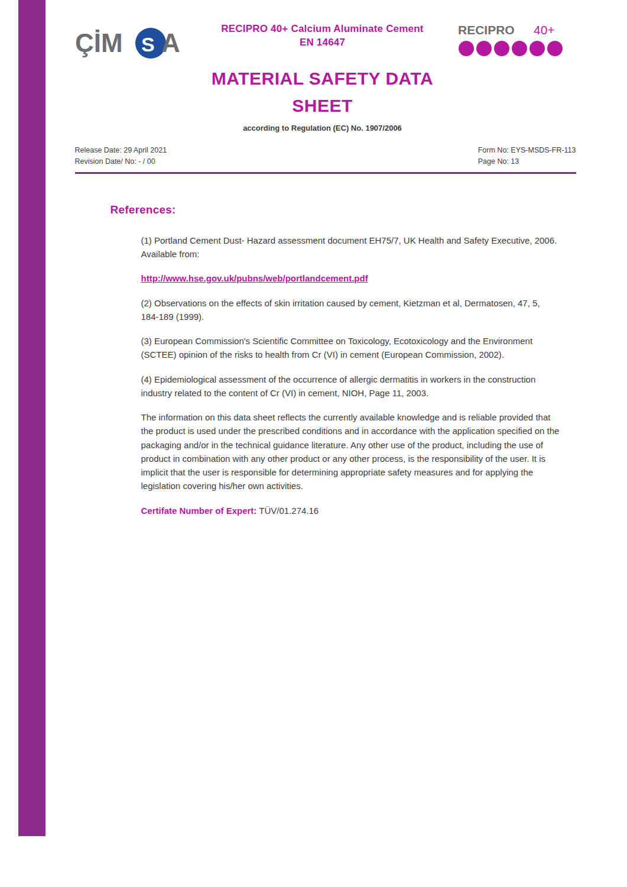ÇİM S A
RECIPRO 40+ Calcium Aluminate Cement
EN 14647
MATERIAL SAFETY DATA SHEET
according to Regulation (EC) No. 1907/2006
RECIPRO 40+
Release Date: 29 April 2021
Revision Date/ No: - / 00
Form No: EYS-MSDS-FR-113
Page No: 13
References:
(1) Portland Cement Dust- Hazard assessment document EH75/7, UK Health and Safety Executive, 2006. Available from:
http://www.hse.gov.uk/pubns/web/portlandcement.pdf
(2) Observations on the effects of skin irritation caused by cement, Kietzman et al, Dermatosen, 47, 5, 184-189 (1999).
(3) European Commission's Scientific Committee on Toxicology, Ecotoxicology and the Environment (SCTEE) opinion of the risks to health from Cr (VI) in cement (European Commission, 2002).
(4) Epidemiological assessment of the occurrence of allergic dermatitis in workers in the construction industry related to the content of Cr (VI) in cement, NIOH, Page 11, 2003.
The information on this data sheet reflects the currently available knowledge and is reliable provided that the product is used under the prescribed conditions and in accordance with the application specified on the packaging and/or in the technical guidance literature. Any other use of the product, including the use of product in combination with any other product or any other process, is the responsibility of the user. It is implicit that the user is responsible for determining appropriate safety measures and for applying the legislation covering his/her own activities.
Certifate Number of Expert: TÜV/01.274.16